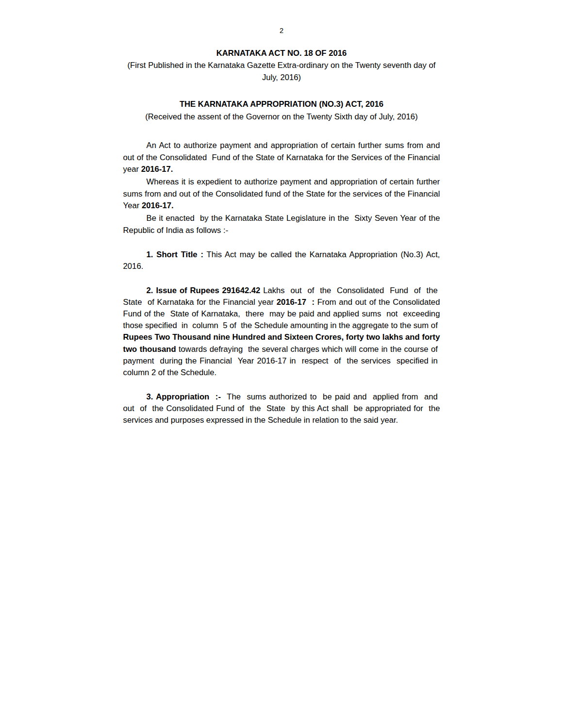2
KARNATAKA ACT NO. 18 OF 2016
(First Published in the Karnataka Gazette Extra-ordinary on the Twenty seventh day of July, 2016)
THE KARNATAKA APPROPRIATION (NO.3) ACT, 2016
(Received the assent of the Governor on the Twenty Sixth day of July, 2016)
An Act to authorize payment and appropriation of certain further sums from and out of the Consolidated Fund of the State of Karnataka for the Services of the Financial year 2016-17.
Whereas it is expedient to authorize payment and appropriation of certain further sums from and out of the Consolidated fund of the State for the services of the Financial Year 2016-17.
Be it enacted by the Karnataka State Legislature in the Sixty Seven Year of the Republic of India as follows :-
1. Short Title : This Act may be called the Karnataka Appropriation (No.3) Act, 2016.
2. Issue of Rupees 291642.42 Lakhs out of the Consolidated Fund of the State of Karnataka for the Financial year 2016-17 : From and out of the Consolidated Fund of the State of Karnataka, there may be paid and applied sums not exceeding those specified in column 5 of the Schedule amounting in the aggregate to the sum of Rupees Two Thousand nine Hundred and Sixteen Crores, forty two lakhs and forty two thousand towards defraying the several charges which will come in the course of payment during the Financial Year 2016-17 in respect of the services specified in column 2 of the Schedule.
3. Appropriation :- The sums authorized to be paid and applied from and out of the Consolidated Fund of the State by this Act shall be appropriated for the services and purposes expressed in the Schedule in relation to the said year.